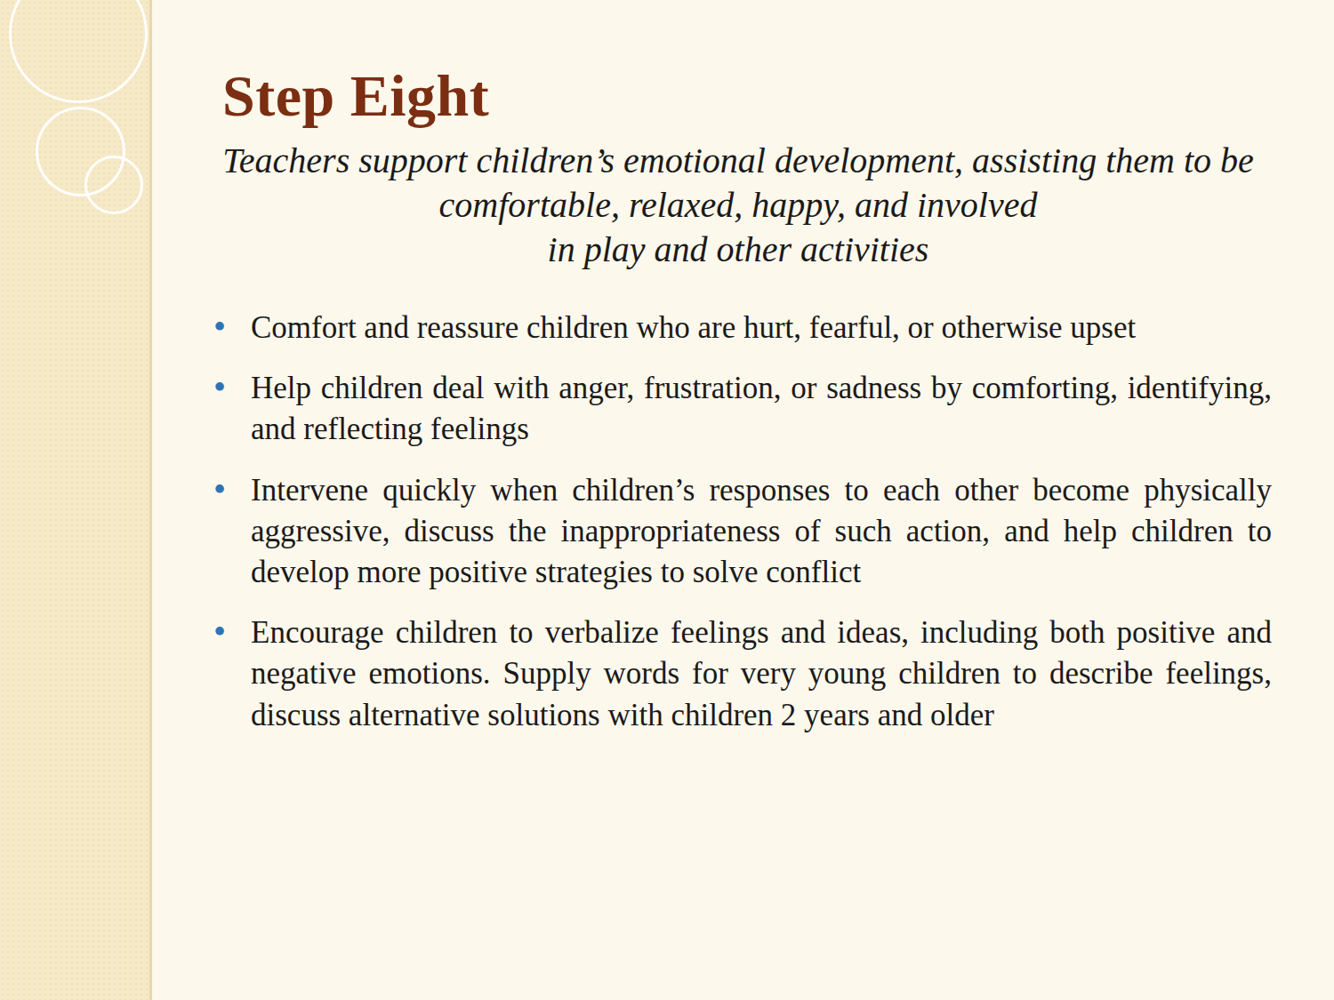Step Eight
Teachers support children’s emotional development, assisting them to be comfortable, relaxed, happy, and involved
in play and other activities
Comfort and reassure children who are hurt, fearful, or otherwise upset
Help children deal with anger, frustration, or sadness by comforting, identifying, and reflecting feelings
Intervene quickly when children’s responses to each other become physically aggressive, discuss the inappropriateness of such action, and help children to develop more positive strategies to solve conflict
Encourage children to verbalize feelings and ideas, including both positive and negative emotions. Supply words for very young children to describe feelings, discuss alternative solutions with children 2 years and older